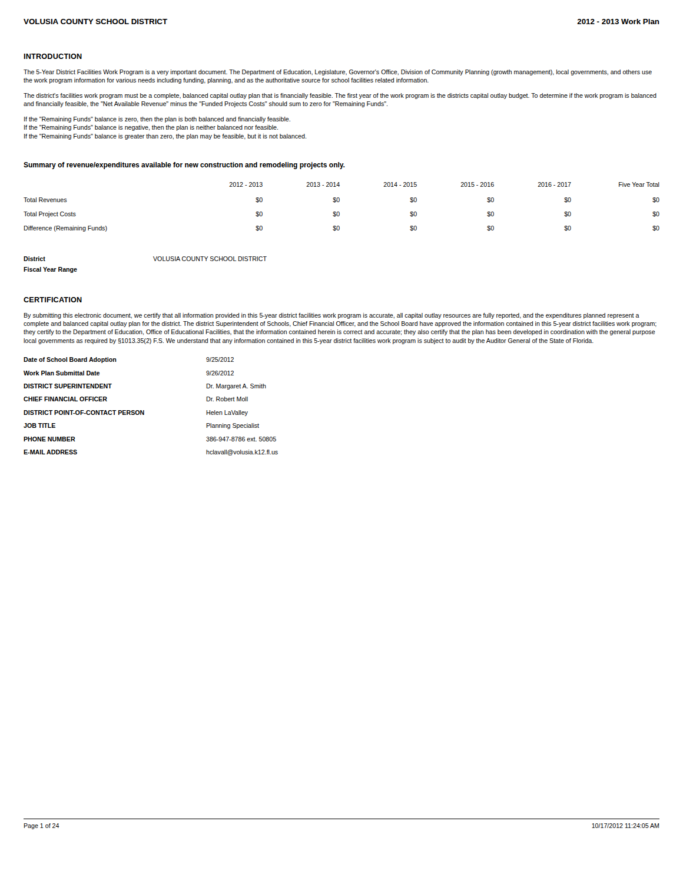VOLUSIA COUNTY SCHOOL DISTRICT 2012 - 2013 Work Plan
INTRODUCTION
The 5-Year District Facilities Work Program is a very important document. The Department of Education, Legislature, Governor's Office, Division of Community Planning (growth management), local governments, and others use the work program information for various needs including funding, planning, and as the authoritative source for school facilities related information.
The district's facilities work program must be a complete, balanced capital outlay plan that is financially feasible. The first year of the work program is the districts capital outlay budget. To determine if the work program is balanced and financially feasible, the "Net Available Revenue" minus the "Funded Projects Costs" should sum to zero for "Remaining Funds".
If the "Remaining Funds" balance is zero, then the plan is both balanced and financially feasible.
If the "Remaining Funds" balance is negative, then the plan is neither balanced nor feasible.
If the "Remaining Funds" balance is greater than zero, the plan may be feasible, but it is not balanced.
Summary of revenue/expenditures available for new construction and remodeling projects only.
| | 2012 - 2013 | 2013 - 2014 | 2014 - 2015 | 2015 - 2016 | 2016 - 2017 | Five Year Total |
| --- | --- | --- | --- | --- | --- | --- |
| Total Revenues | $0 | $0 | $0 | $0 | $0 | $0 |
| Total Project Costs | $0 | $0 | $0 | $0 | $0 | $0 |
| Difference (Remaining Funds) | $0 | $0 | $0 | $0 | $0 | $0 |
| District | VOLUSIA COUNTY SCHOOL DISTRICT |
| Fiscal Year Range | |
CERTIFICATION
By submitting this electronic document, we certify that all information provided in this 5-year district facilities work program is accurate, all capital outlay resources are fully reported, and the expenditures planned represent a complete and balanced capital outlay plan for the district. The district Superintendent of Schools, Chief Financial Officer, and the School Board have approved the information contained in this 5-year district facilities work program; they certify to the Department of Education, Office of Educational Facilities, that the information contained herein is correct and accurate; they also certify that the plan has been developed in coordination with the general purpose local governments as required by §1013.35(2) F.S. We understand that any information contained in this 5-year district facilities work program is subject to audit by the Auditor General of the State of Florida.
| Date of School Board Adoption | 9/25/2012 |
| Work Plan Submittal Date | 9/26/2012 |
| District Superintendent | Dr. Margaret A. Smith |
| Chief Financial Officer | Dr. Robert Moll |
| District Point-of-Contact Person | Helen LaValley |
| Job Title | Planning Specialist |
| Phone Number | 386-947-8786 ext. 50805 |
| E-Mail Address | hclavall@volusia.k12.fl.us |
Page 1 of 24 10/17/2012 11:24:05 AM